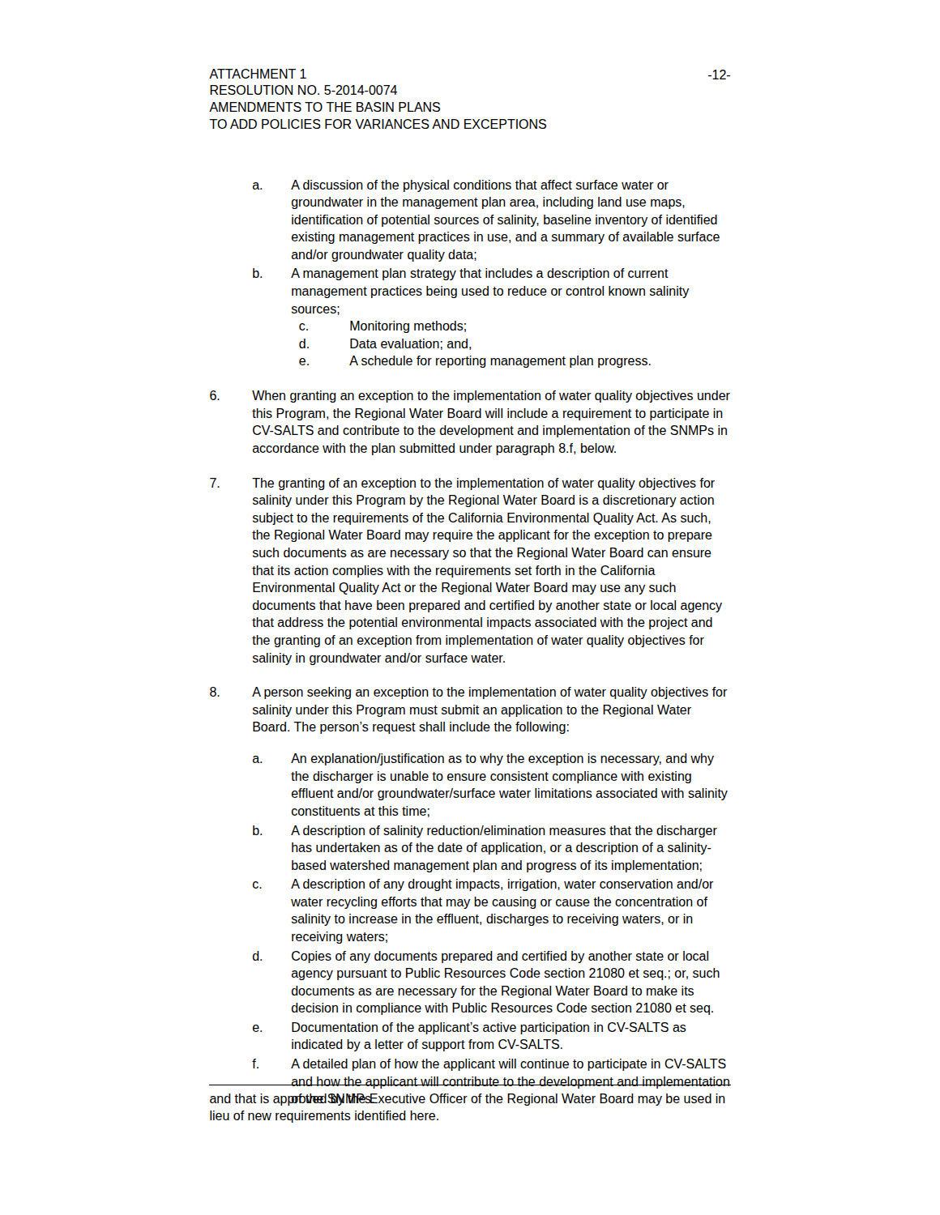-12-
ATTACHMENT 1
RESOLUTION NO. 5-2014-0074
AMENDMENTS TO THE BASIN PLANS
TO ADD POLICIES FOR VARIANCES AND EXCEPTIONS
a. A discussion of the physical conditions that affect surface water or groundwater in the management plan area, including land use maps, identification of potential sources of salinity, baseline inventory of identified existing management practices in use, and a summary of available surface and/or groundwater quality data;
b. A management plan strategy that includes a description of current management practices being used to reduce or control known salinity sources;
c. Monitoring methods;
d. Data evaluation; and,
e. A schedule for reporting management plan progress.
6. When granting an exception to the implementation of water quality objectives under this Program, the Regional Water Board will include a requirement to participate in CV-SALTS and contribute to the development and implementation of the SNMPs in accordance with the plan submitted under paragraph 8.f, below.
7. The granting of an exception to the implementation of water quality objectives for salinity under this Program by the Regional Water Board is a discretionary action subject to the requirements of the California Environmental Quality Act. As such, the Regional Water Board may require the applicant for the exception to prepare such documents as are necessary so that the Regional Water Board can ensure that its action complies with the requirements set forth in the California Environmental Quality Act or the Regional Water Board may use any such documents that have been prepared and certified by another state or local agency that address the potential environmental impacts associated with the project and the granting of an exception from implementation of water quality objectives for salinity in groundwater and/or surface water.
8. A person seeking an exception to the implementation of water quality objectives for salinity under this Program must submit an application to the Regional Water Board. The person’s request shall include the following:
a. An explanation/justification as to why the exception is necessary, and why the discharger is unable to ensure consistent compliance with existing effluent and/or groundwater/surface water limitations associated with salinity constituents at this time;
b. A description of salinity reduction/elimination measures that the discharger has undertaken as of the date of application, or a description of a salinity-based watershed management plan and progress of its implementation;
c. A description of any drought impacts, irrigation, water conservation and/or water recycling efforts that may be causing or cause the concentration of salinity to increase in the effluent, discharges to receiving waters, or in receiving waters;
d. Copies of any documents prepared and certified by another state or local agency pursuant to Public Resources Code section 21080 et seq.; or, such documents as are necessary for the Regional Water Board to make its decision in compliance with Public Resources Code section 21080 et seq.
e. Documentation of the applicant’s active participation in CV-SALTS as indicated by a letter of support from CV-SALTS.
f. A detailed plan of how the applicant will continue to participate in CV-SALTS and how the applicant will contribute to the development and implementation of the SNMPs.
and that is approved by the Executive Officer of the Regional Water Board may be used in lieu of new requirements identified here.